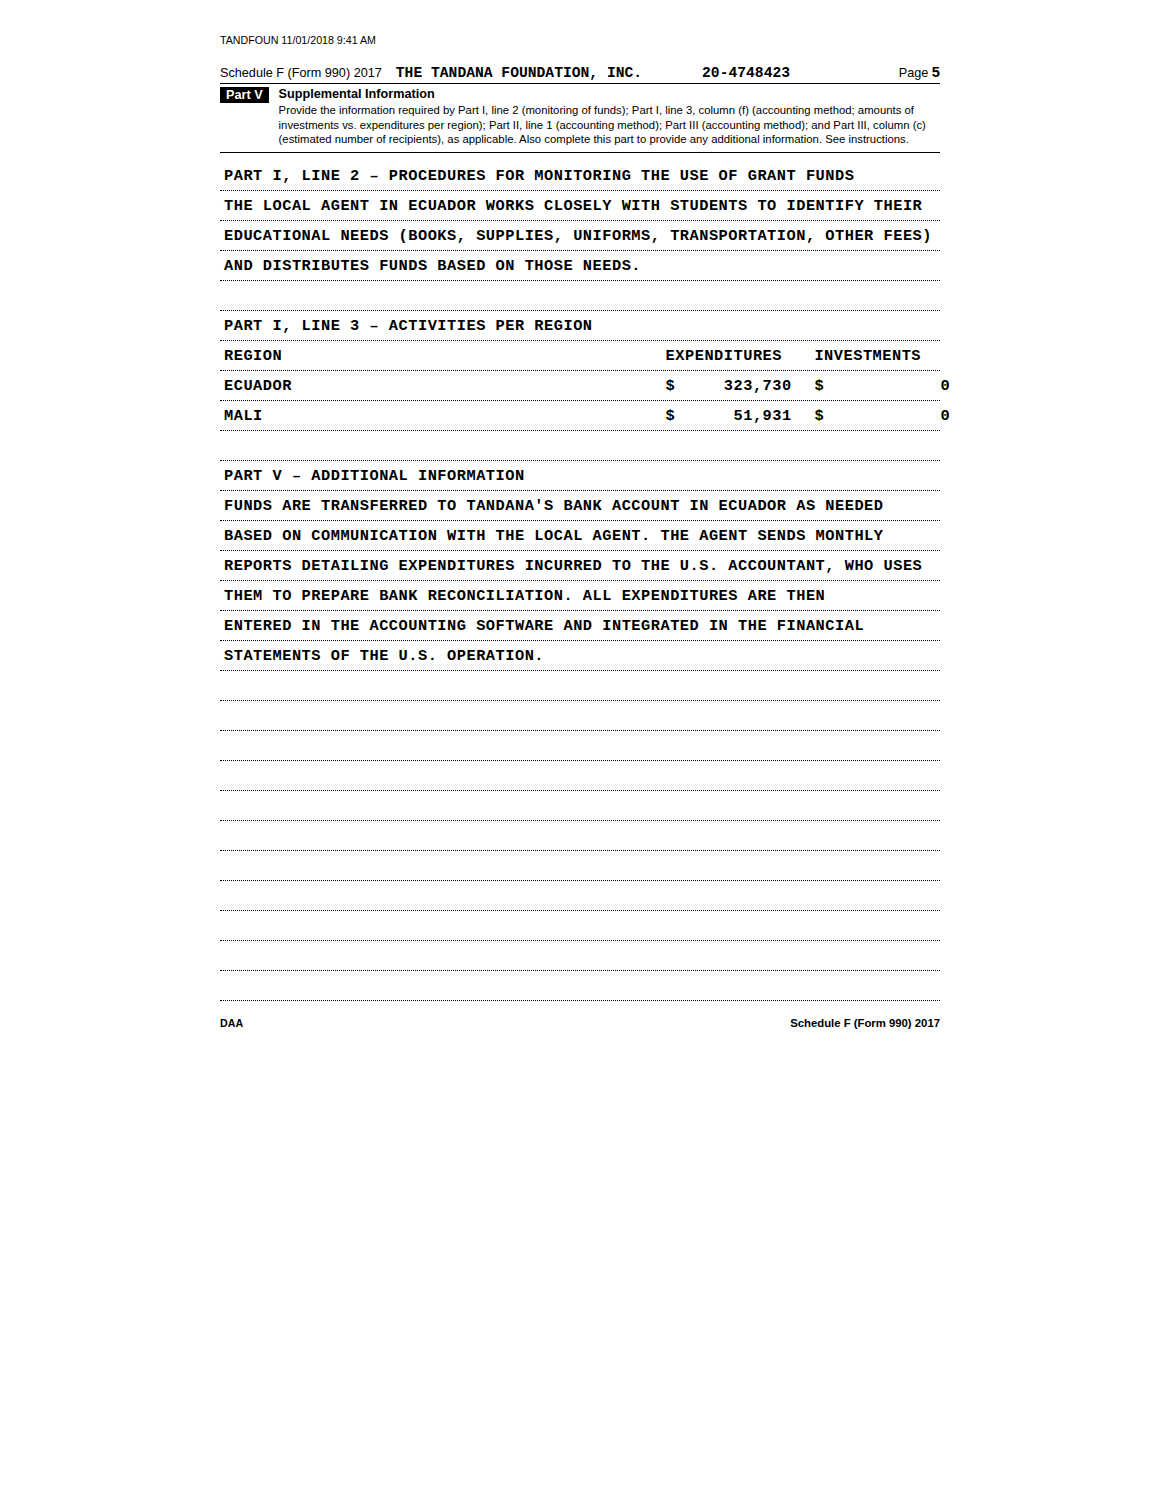TANDFOUN 11/01/2018 9:41 AM
Schedule F (Form 990) 2017
THE TANDANA FOUNDATION, INC.
20-4748423
Page 5
Part V
Supplemental Information Provide the information required by Part I, line 2 (monitoring of funds); Part I, line 3, column (f) (accounting method; amounts of investments vs. expenditures per region); Part II, line 1 (accounting method); Part III (accounting method); and Part III, column (c) (estimated number of recipients), as applicable. Also complete this part to provide any additional information. See instructions.
PART I, LINE 2 – PROCEDURES FOR MONITORING THE USE OF GRANT FUNDS
THE LOCAL AGENT IN ECUADOR WORKS CLOSELY WITH STUDENTS TO IDENTIFY THEIR
EDUCATIONAL NEEDS (BOOKS, SUPPLIES, UNIFORMS, TRANSPORTATION, OTHER FEES)
AND DISTRIBUTES FUNDS BASED ON THOSE NEEDS.
PART I, LINE 3 – ACTIVITIES PER REGION
REGION EXPENDITURESINVESTMENTS
ECUADOR$ 323,730$ 0
MALI$ 51,931$ 0
PART V – ADDITIONAL INFORMATION
FUNDS ARE TRANSFERRED TO TANDANA'S BANK ACCOUNT IN ECUADOR AS NEEDED
BASED ON COMMUNICATION WITH THE LOCAL AGENT. THE AGENT SENDS MONTHLY
REPORTS DETAILING EXPENDITURES INCURRED TO THE U.S. ACCOUNTANT, WHO USES
THEM TO PREPARE BANK RECONCILIATION. ALL EXPENDITURES ARE THEN
ENTERED IN THE ACCOUNTING SOFTWARE AND INTEGRATED IN THE FINANCIAL
STATEMENTS OF THE U.S. OPERATION.
DAA
Schedule F (Form 990) 2017